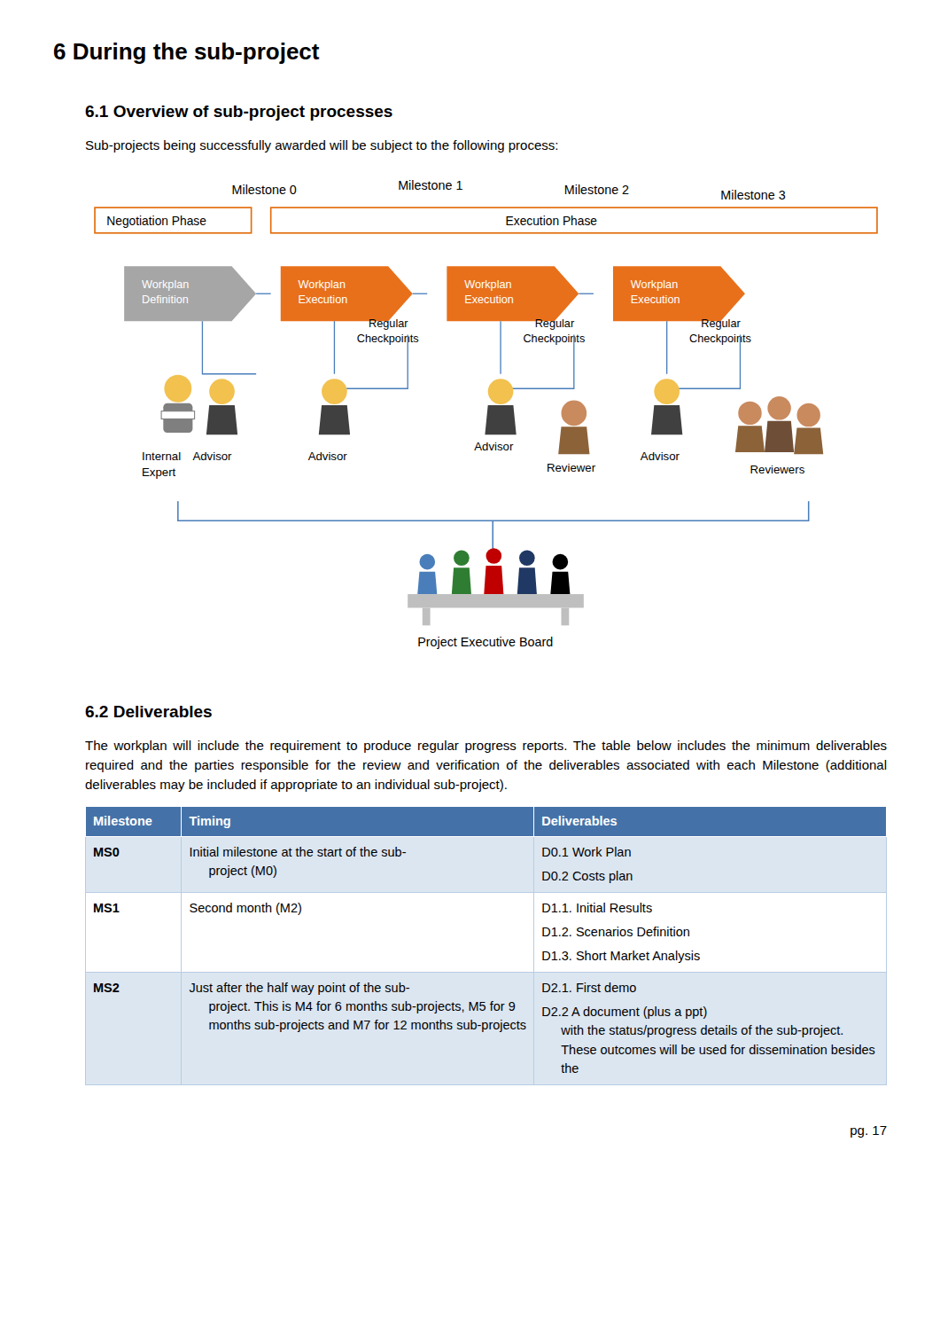6 During the sub-project
6.1 Overview of sub-project processes
Sub-projects being successfully awarded will be subject to the following process:
Milestone 0 Milestone 1 Milestone 2 Milestone 3 Negotiation Phase Execution Phase Workplan Definition Workplan Execution Workplan Execution Workplan Execution Regular Checkpoints Regular Checkpoints Regular Checkpoints Internal Advisor Expert Advisor Advisor Reviewer Advisor Reviewers Project Executive Board
6.2 Deliverables
The workplan will include the requirement to produce regular progress reports. The table below includes the minimum deliverables required and the parties responsible for the review and verification of the deliverables associated with each Milestone (additional deliverables may be included if appropriate to an individual sub-project).
| Milestone | Timing | Deliverables |
| --- | --- | --- |
| MS0 | Initial milestone at the start of the sub- project (M0) | D0.1 Work Plan D0.2 Costs plan |
| MS1 | Second month (M2) | D1.1. Initial Results D1.2. Scenarios Definition D1.3. Short Market Analysis |
| MS2 | Just after the half way point of the sub- project. This is M4 for 6 months sub-projects, M5 for 9 months sub-projects and M7 for 12 months sub-projects | D2.1. First demo D2.2 A document (plus a ppt) with the status/progress details of the sub-project. These outcomes will be used for dissemination besides the |
pg. 17